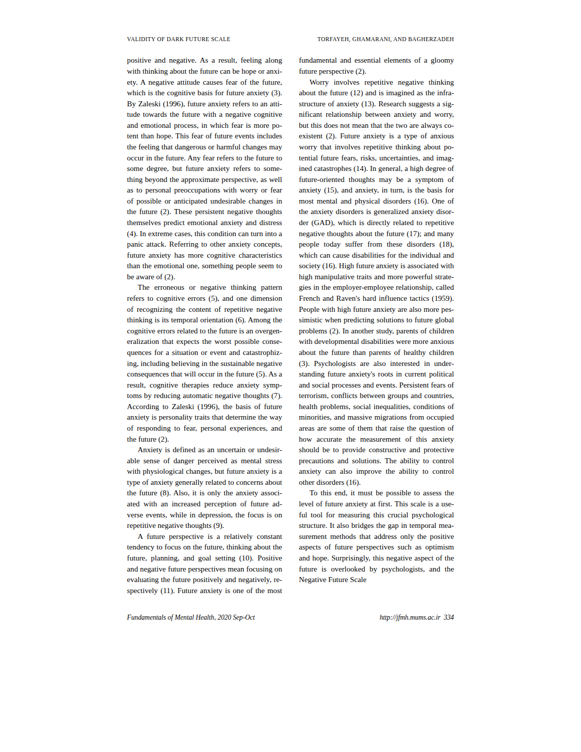VALIDITY OF DARK FUTURE SCALE TORFAYEH, GHAMARANI, AND BAGHERZADEH
positive and negative. As a result, feeling along with thinking about the future can be hope or anxiety. A negative attitude causes fear of the future, which is the cognitive basis for future anxiety (3). By Zaleski (1996), future anxiety refers to an attitude towards the future with a negative cognitive and emotional process, in which fear is more potent than hope. This fear of future events includes the feeling that dangerous or harmful changes may occur in the future. Any fear refers to the future to some degree, but future anxiety refers to something beyond the approximate perspective, as well as to personal preoccupations with worry or fear of possible or anticipated undesirable changes in the future (2). These persistent negative thoughts themselves predict emotional anxiety and distress (4). In extreme cases, this condition can turn into a panic attack. Referring to other anxiety concepts, future anxiety has more cognitive characteristics than the emotional one, something people seem to be aware of (2).
The erroneous or negative thinking pattern refers to cognitive errors (5), and one dimension of recognizing the content of repetitive negative thinking is its temporal orientation (6). Among the cognitive errors related to the future is an overgeneralization that expects the worst possible consequences for a situation or event and catastrophizing, including believing in the sustainable negative consequences that will occur in the future (5). As a result, cognitive therapies reduce anxiety symptoms by reducing automatic negative thoughts (7). According to Zaleski (1996), the basis of future anxiety is personality traits that determine the way of responding to fear, personal experiences, and the future (2).
Anxiety is defined as an uncertain or undesirable sense of danger perceived as mental stress with physiological changes, but future anxiety is a type of anxiety generally related to concerns about the future (8). Also, it is only the anxiety associated with an increased perception of future adverse events, while in depression, the focus is on repetitive negative thoughts (9).
A future perspective is a relatively constant tendency to focus on the future, thinking about the future, planning, and goal setting (10). Positive and negative future perspectives mean focusing on evaluating the future positively and negatively, respectively (11). Future anxiety is one of the most fundamental and essential elements of a gloomy future perspective (2).
Worry involves repetitive negative thinking about the future (12) and is imagined as the infrastructure of anxiety (13). Research suggests a significant relationship between anxiety and worry, but this does not mean that the two are always coexistent (2). Future anxiety is a type of anxious worry that involves repetitive thinking about potential future fears, risks, uncertainties, and imagined catastrophes (14). In general, a high degree of future-oriented thoughts may be a symptom of anxiety (15), and anxiety, in turn, is the basis for most mental and physical disorders (16). One of the anxiety disorders is generalized anxiety disorder (GAD), which is directly related to repetitive negative thoughts about the future (17); and many people today suffer from these disorders (18), which can cause disabilities for the individual and society (16). High future anxiety is associated with high manipulative traits and more powerful strategies in the employer-employee relationship, called French and Raven's hard influence tactics (1959). People with high future anxiety are also more pessimistic when predicting solutions to future global problems (2). In another study, parents of children with developmental disabilities were more anxious about the future than parents of healthy children (3). Psychologists are also interested in understanding future anxiety's roots in current political and social processes and events. Persistent fears of terrorism, conflicts between groups and countries, health problems, social inequalities, conditions of minorities, and massive migrations from occupied areas are some of them that raise the question of how accurate the measurement of this anxiety should be to provide constructive and protective precautions and solutions. The ability to control anxiety can also improve the ability to control other disorders (16).
To this end, it must be possible to assess the level of future anxiety at first. This scale is a useful tool for measuring this crucial psychological structure. It also bridges the gap in temporal measurement methods that address only the positive aspects of future perspectives such as optimism and hope. Surprisingly, this negative aspect of the future is overlooked by psychologists, and the Negative Future Scale
Fundamentals of Mental Health, 2020 Sep-Oct http://jfmh.mums.ac.ir 334